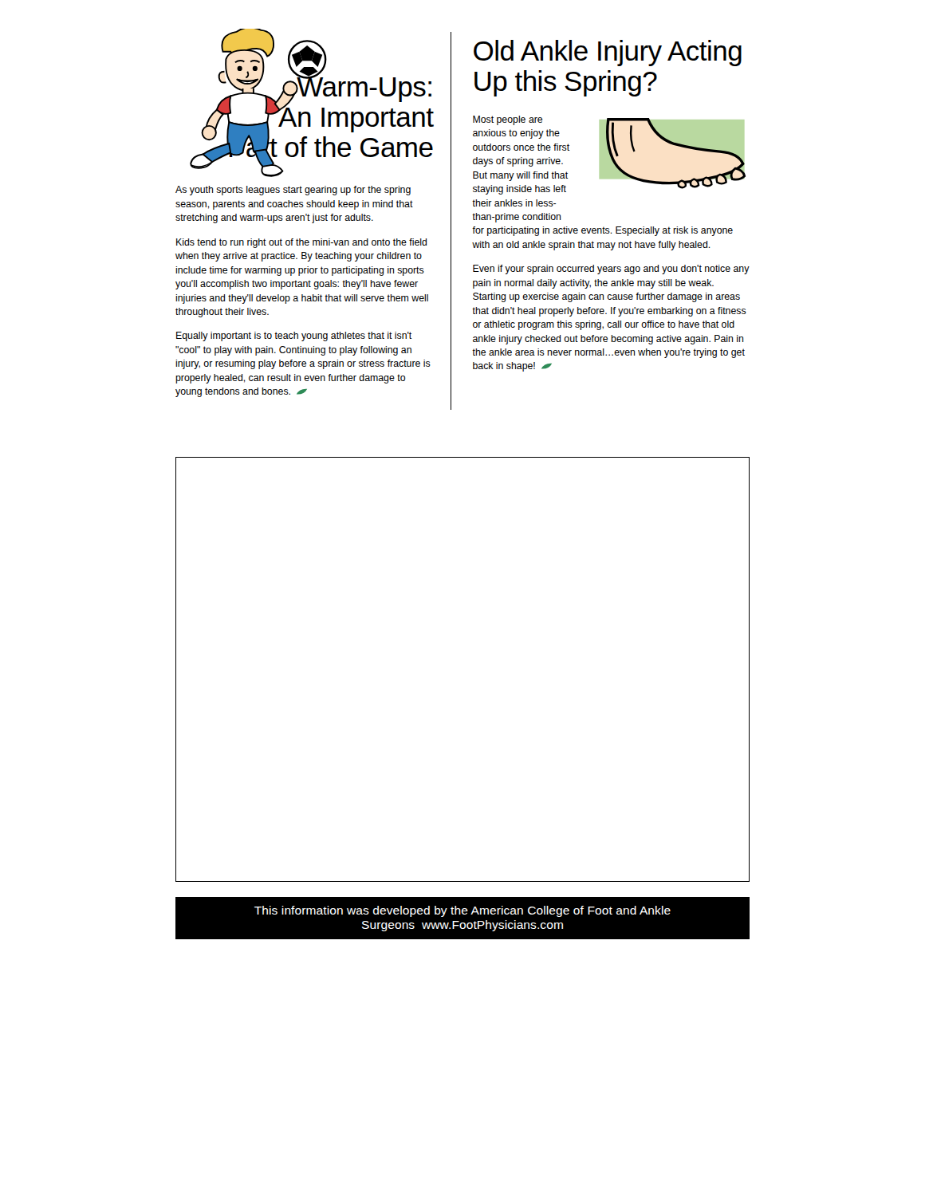Warm-Ups:
An Important
Part of the Game
As youth sports leagues start gearing up for the spring season, parents and coaches should keep in mind that stretching and warm-ups aren't just for adults.
Kids tend to run right out of the mini-van and onto the field when they arrive at practice. By teaching your children to include time for warming up prior to participating in sports you'll accomplish two important goals: they'll have fewer injuries and they'll develop a habit that will serve them well throughout their lives.
Equally important is to teach young athletes that it isn't "cool" to play with pain. Continuing to play following an injury, or resuming play before a sprain or stress fracture is properly healed, can result in even further damage to young tendons and bones.
Old Ankle Injury Acting Up this Spring?
Most people are anxious to enjoy the outdoors once the first days of spring arrive. But many will find that staying inside has left their ankles in less-than-prime condition for participating in active events. Especially at risk is anyone with an old ankle sprain that may not have fully healed.
Even if your sprain occurred years ago and you don't notice any pain in normal daily activity, the ankle may still be weak. Starting up exercise again can cause further damage in areas that didn't heal properly before. If you're embarking on a fitness or athletic program this spring, call our office to have that old ankle injury checked out before becoming active again. Pain in the ankle area is never normal…even when you're trying to get back in shape!
This information was developed by the American College of Foot and Ankle Surgeons www.FootPhysicians.com